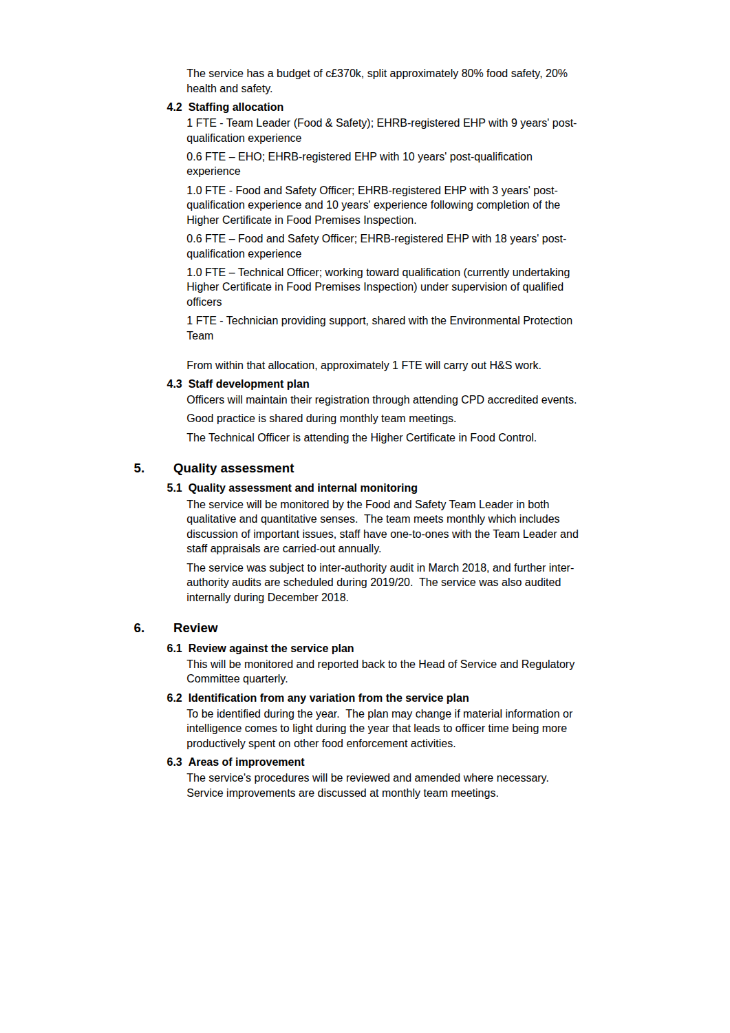The service has a budget of c£370k, split approximately 80% food safety, 20% health and safety.
4.2 Staffing allocation
1 FTE - Team Leader (Food & Safety); EHRB-registered EHP with 9 years' post-qualification experience
0.6 FTE – EHO; EHRB-registered EHP with 10 years' post-qualification experience
1.0 FTE - Food and Safety Officer; EHRB-registered EHP with 3 years' post-qualification experience and 10 years' experience following completion of the Higher Certificate in Food Premises Inspection.
0.6 FTE – Food and Safety Officer; EHRB-registered EHP with 18 years' post-qualification experience
1.0 FTE – Technical Officer; working toward qualification (currently undertaking Higher Certificate in Food Premises Inspection) under supervision of qualified officers
1 FTE - Technician providing support, shared with the Environmental Protection Team
From within that allocation, approximately 1 FTE will carry out H&S work.
4.3 Staff development plan
Officers will maintain their registration through attending CPD accredited events.
Good practice is shared during monthly team meetings.
The Technical Officer is attending the Higher Certificate in Food Control.
5. Quality assessment
5.1 Quality assessment and internal monitoring
The service will be monitored by the Food and Safety Team Leader in both qualitative and quantitative senses. The team meets monthly which includes discussion of important issues, staff have one-to-ones with the Team Leader and staff appraisals are carried-out annually.
The service was subject to inter-authority audit in March 2018, and further inter-authority audits are scheduled during 2019/20. The service was also audited internally during December 2018.
6. Review
6.1 Review against the service plan
This will be monitored and reported back to the Head of Service and Regulatory Committee quarterly.
6.2 Identification from any variation from the service plan
To be identified during the year. The plan may change if material information or intelligence comes to light during the year that leads to officer time being more productively spent on other food enforcement activities.
6.3 Areas of improvement
The service's procedures will be reviewed and amended where necessary. Service improvements are discussed at monthly team meetings.